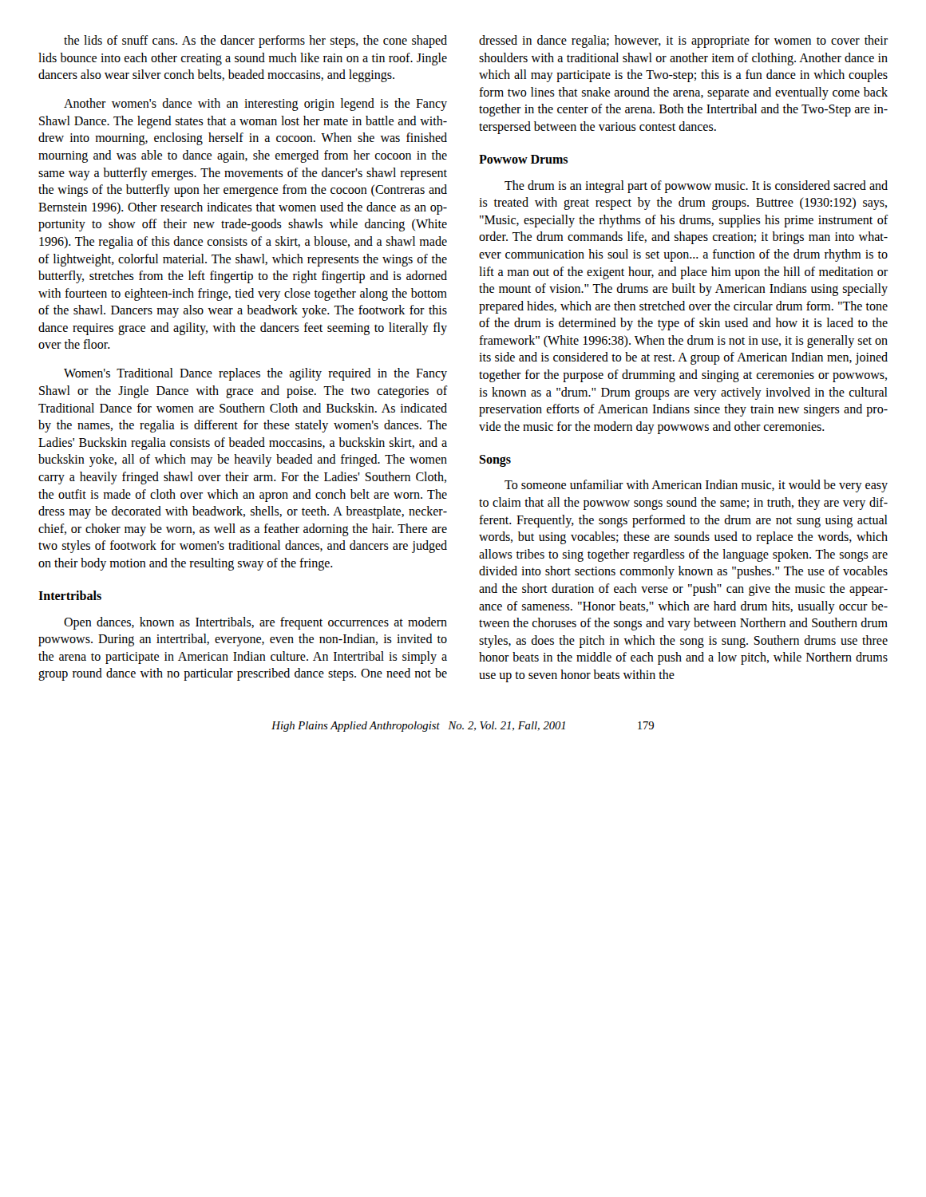the lids of snuff cans. As the dancer performs her steps, the cone shaped lids bounce into each other creating a sound much like rain on a tin roof. Jingle dancers also wear silver conch belts, beaded moccasins, and leggings.
Another women's dance with an interesting origin legend is the Fancy Shawl Dance. The legend states that a woman lost her mate in battle and withdrew into mourning, enclosing herself in a cocoon. When she was finished mourning and was able to dance again, she emerged from her cocoon in the same way a butterfly emerges. The movements of the dancer's shawl represent the wings of the butterfly upon her emergence from the cocoon (Contreras and Bernstein 1996). Other research indicates that women used the dance as an opportunity to show off their new trade-goods shawls while dancing (White 1996). The regalia of this dance consists of a skirt, a blouse, and a shawl made of lightweight, colorful material. The shawl, which represents the wings of the butterfly, stretches from the left fingertip to the right fingertip and is adorned with fourteen to eighteen-inch fringe, tied very close together along the bottom of the shawl. Dancers may also wear a beadwork yoke. The footwork for this dance requires grace and agility, with the dancers feet seeming to literally fly over the floor.
Women's Traditional Dance replaces the agility required in the Fancy Shawl or the Jingle Dance with grace and poise. The two categories of Traditional Dance for women are Southern Cloth and Buckskin. As indicated by the names, the regalia is different for these stately women's dances. The Ladies' Buckskin regalia consists of beaded moccasins, a buckskin skirt, and a buckskin yoke, all of which may be heavily beaded and fringed. The women carry a heavily fringed shawl over their arm. For the Ladies' Southern Cloth, the outfit is made of cloth over which an apron and conch belt are worn. The dress may be decorated with beadwork, shells, or teeth. A breastplate, neckerchief, or choker may be worn, as well as a feather adorning the hair. There are two styles of footwork for women's traditional dances, and dancers are judged on their body motion and the resulting sway of the fringe.
Intertribals
Open dances, known as Intertribals, are frequent occurrences at modern powwows. During an intertribal, everyone, even the non-Indian, is invited to the arena to participate in American Indian culture. An Intertribal is simply a group round dance with no particular prescribed dance steps. One need not be dressed in dance regalia; however, it is appropriate for women to cover their shoulders with a traditional shawl or another item of clothing. Another dance in which all may participate is the Two-step; this is a fun dance in which couples form two lines that snake around the arena, separate and eventually come back together in the center of the arena. Both the Intertribal and the Two-Step are interspersed between the various contest dances.
Powwow Drums
The drum is an integral part of powwow music. It is considered sacred and is treated with great respect by the drum groups. Buttree (1930:192) says, "Music, especially the rhythms of his drums, supplies his prime instrument of order. The drum commands life, and shapes creation; it brings man into whatever communication his soul is set upon... a function of the drum rhythm is to lift a man out of the exigent hour, and place him upon the hill of meditation or the mount of vision." The drums are built by American Indians using specially prepared hides, which are then stretched over the circular drum form. "The tone of the drum is determined by the type of skin used and how it is laced to the framework" (White 1996:38). When the drum is not in use, it is generally set on its side and is considered to be at rest. A group of American Indian men, joined together for the purpose of drumming and singing at ceremonies or powwows, is known as a "drum." Drum groups are very actively involved in the cultural preservation efforts of American Indians since they train new singers and provide the music for the modern day powwows and other ceremonies.
Songs
To someone unfamiliar with American Indian music, it would be very easy to claim that all the powwow songs sound the same; in truth, they are very different. Frequently, the songs performed to the drum are not sung using actual words, but using vocables; these are sounds used to replace the words, which allows tribes to sing together regardless of the language spoken. The songs are divided into short sections commonly known as "pushes." The use of vocables and the short duration of each verse or "push" can give the music the appearance of sameness. "Honor beats," which are hard drum hits, usually occur between the choruses of the songs and vary between Northern and Southern drum styles, as does the pitch in which the song is sung. Southern drums use three honor beats in the middle of each push and a low pitch, while Northern drums use up to seven honor beats within the
High Plains Applied Anthropologist No. 2, Vol. 21, Fall, 2001 179